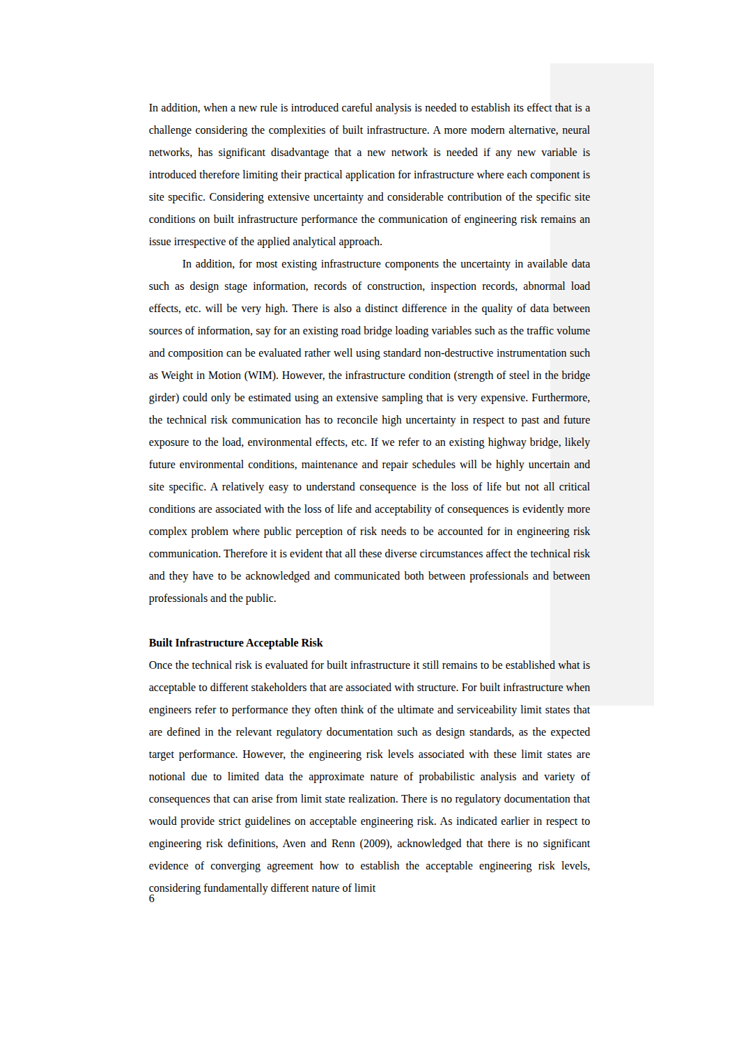In addition, when a new rule is introduced careful analysis is needed to establish its effect that is a challenge considering the complexities of built infrastructure. A more modern alternative, neural networks, has significant disadvantage that a new network is needed if any new variable is introduced therefore limiting their practical application for infrastructure where each component is site specific. Considering extensive uncertainty and considerable contribution of the specific site conditions on built infrastructure performance the communication of engineering risk remains an issue irrespective of the applied analytical approach.
In addition, for most existing infrastructure components the uncertainty in available data such as design stage information, records of construction, inspection records, abnormal load effects, etc. will be very high. There is also a distinct difference in the quality of data between sources of information, say for an existing road bridge loading variables such as the traffic volume and composition can be evaluated rather well using standard non-destructive instrumentation such as Weight in Motion (WIM). However, the infrastructure condition (strength of steel in the bridge girder) could only be estimated using an extensive sampling that is very expensive. Furthermore, the technical risk communication has to reconcile high uncertainty in respect to past and future exposure to the load, environmental effects, etc. If we refer to an existing highway bridge, likely future environmental conditions, maintenance and repair schedules will be highly uncertain and site specific. A relatively easy to understand consequence is the loss of life but not all critical conditions are associated with the loss of life and acceptability of consequences is evidently more complex problem where public perception of risk needs to be accounted for in engineering risk communication. Therefore it is evident that all these diverse circumstances affect the technical risk and they have to be acknowledged and communicated both between professionals and between professionals and the public.
Built Infrastructure Acceptable Risk
Once the technical risk is evaluated for built infrastructure it still remains to be established what is acceptable to different stakeholders that are associated with structure. For built infrastructure when engineers refer to performance they often think of the ultimate and serviceability limit states that are defined in the relevant regulatory documentation such as design standards, as the expected target performance. However, the engineering risk levels associated with these limit states are notional due to limited data the approximate nature of probabilistic analysis and variety of consequences that can arise from limit state realization. There is no regulatory documentation that would provide strict guidelines on acceptable engineering risk. As indicated earlier in respect to engineering risk definitions, Aven and Renn (2009), acknowledged that there is no significant evidence of converging agreement how to establish the acceptable engineering risk levels, considering fundamentally different nature of limit
6